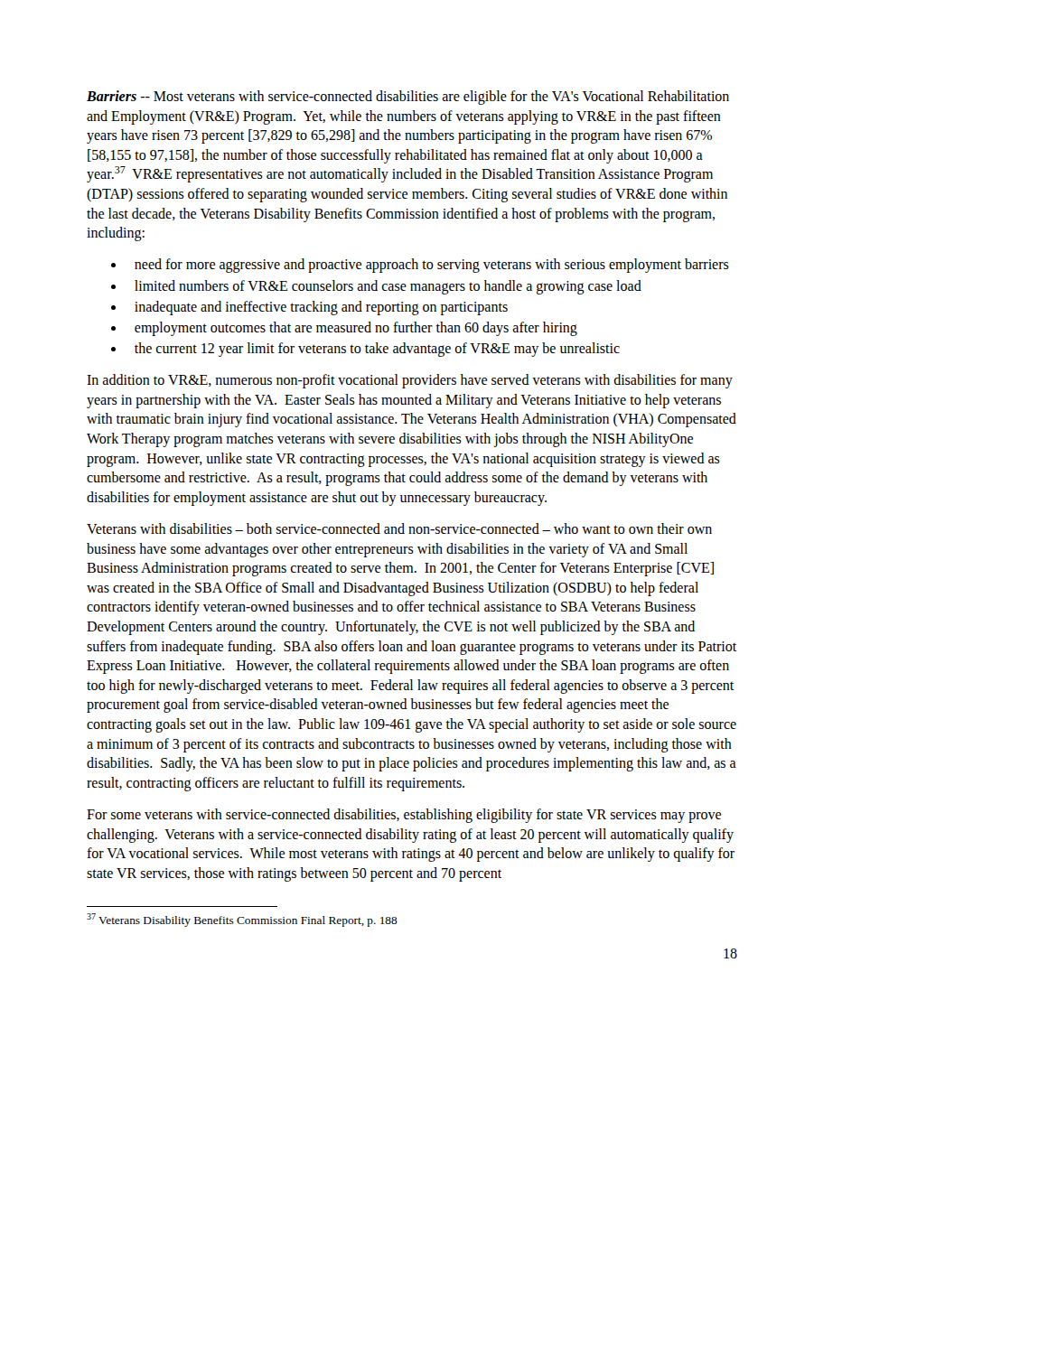Barriers -- Most veterans with service-connected disabilities are eligible for the VA's Vocational Rehabilitation and Employment (VR&E) Program. Yet, while the numbers of veterans applying to VR&E in the past fifteen years have risen 73 percent [37,829 to 65,298] and the numbers participating in the program have risen 67% [58,155 to 97,158], the number of those successfully rehabilitated has remained flat at only about 10,000 a year.37 VR&E representatives are not automatically included in the Disabled Transition Assistance Program (DTAP) sessions offered to separating wounded service members. Citing several studies of VR&E done within the last decade, the Veterans Disability Benefits Commission identified a host of problems with the program, including:
need for more aggressive and proactive approach to serving veterans with serious employment barriers
limited numbers of VR&E counselors and case managers to handle a growing case load
inadequate and ineffective tracking and reporting on participants
employment outcomes that are measured no further than 60 days after hiring
the current 12 year limit for veterans to take advantage of VR&E may be unrealistic
In addition to VR&E, numerous non-profit vocational providers have served veterans with disabilities for many years in partnership with the VA. Easter Seals has mounted a Military and Veterans Initiative to help veterans with traumatic brain injury find vocational assistance. The Veterans Health Administration (VHA) Compensated Work Therapy program matches veterans with severe disabilities with jobs through the NISH AbilityOne program. However, unlike state VR contracting processes, the VA's national acquisition strategy is viewed as cumbersome and restrictive. As a result, programs that could address some of the demand by veterans with disabilities for employment assistance are shut out by unnecessary bureaucracy.
Veterans with disabilities – both service-connected and non-service-connected – who want to own their own business have some advantages over other entrepreneurs with disabilities in the variety of VA and Small Business Administration programs created to serve them. In 2001, the Center for Veterans Enterprise [CVE] was created in the SBA Office of Small and Disadvantaged Business Utilization (OSDBU) to help federal contractors identify veteran-owned businesses and to offer technical assistance to SBA Veterans Business Development Centers around the country. Unfortunately, the CVE is not well publicized by the SBA and suffers from inadequate funding. SBA also offers loan and loan guarantee programs to veterans under its Patriot Express Loan Initiative. However, the collateral requirements allowed under the SBA loan programs are often too high for newly-discharged veterans to meet. Federal law requires all federal agencies to observe a 3 percent procurement goal from service-disabled veteran-owned businesses but few federal agencies meet the contracting goals set out in the law. Public law 109-461 gave the VA special authority to set aside or sole source a minimum of 3 percent of its contracts and subcontracts to businesses owned by veterans, including those with disabilities. Sadly, the VA has been slow to put in place policies and procedures implementing this law and, as a result, contracting officers are reluctant to fulfill its requirements.
For some veterans with service-connected disabilities, establishing eligibility for state VR services may prove challenging. Veterans with a service-connected disability rating of at least 20 percent will automatically qualify for VA vocational services. While most veterans with ratings at 40 percent and below are unlikely to qualify for state VR services, those with ratings between 50 percent and 70 percent
37 Veterans Disability Benefits Commission Final Report, p. 188
18